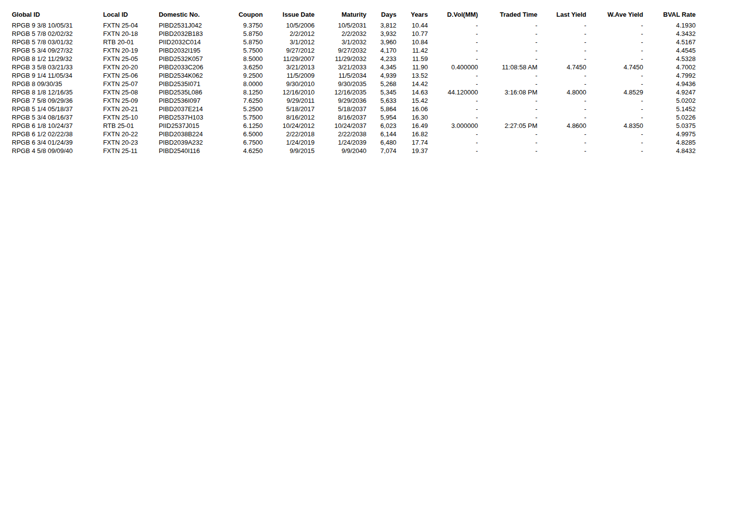| Global ID | Local ID | Domestic No. | Coupon | Issue Date | Maturity | Days | Years | D.Vol(MM) | Traded Time | Last Yield | W.Ave Yield | BVAL Rate |
| --- | --- | --- | --- | --- | --- | --- | --- | --- | --- | --- | --- | --- |
| RPGB 9 3/8 10/05/31 | FXTN 25-04 | PIBD2531J042 | 9.3750 | 10/5/2006 | 10/5/2031 | 3,812 | 10.44 | - | - | - | - | 4.1930 |
| RPGB 5 7/8 02/02/32 | FXTN 20-18 | PIBD2032B183 | 5.8750 | 2/2/2012 | 2/2/2032 | 3,932 | 10.77 | - | - | - | - | 4.3432 |
| RPGB 5 7/8 03/01/32 | RTB 20-01 | PIID2032C014 | 5.8750 | 3/1/2012 | 3/1/2032 | 3,960 | 10.84 | - | - | - | - | 4.5167 |
| RPGB 5 3/4 09/27/32 | FXTN 20-19 | PIBD2032I195 | 5.7500 | 9/27/2012 | 9/27/2032 | 4,170 | 11.42 | - | - | - | - | 4.4545 |
| RPGB 8 1/2 11/29/32 | FXTN 25-05 | PIBD2532K057 | 8.5000 | 11/29/2007 | 11/29/2032 | 4,233 | 11.59 | - | - | - | - | 4.5328 |
| RPGB 3 5/8 03/21/33 | FXTN 20-20 | PIBD2033C206 | 3.6250 | 3/21/2013 | 3/21/2033 | 4,345 | 11.90 | 0.400000 | 11:08:58 AM | 4.7450 | 4.7450 | 4.7002 |
| RPGB 9 1/4 11/05/34 | FXTN 25-06 | PIBD2534K062 | 9.2500 | 11/5/2009 | 11/5/2034 | 4,939 | 13.52 | - | - | - | - | 4.7992 |
| RPGB 8 09/30/35 | FXTN 25-07 | PIBD2535I071 | 8.0000 | 9/30/2010 | 9/30/2035 | 5,268 | 14.42 | - | - | - | - | 4.9436 |
| RPGB 8 1/8 12/16/35 | FXTN 25-08 | PIBD2535L086 | 8.1250 | 12/16/2010 | 12/16/2035 | 5,345 | 14.63 | 44.120000 | 3:16:08 PM | 4.8000 | 4.8529 | 4.9247 |
| RPGB 7 5/8 09/29/36 | FXTN 25-09 | PIBD2536I097 | 7.6250 | 9/29/2011 | 9/29/2036 | 5,633 | 15.42 | - | - | - | - | 5.0202 |
| RPGB 5 1/4 05/18/37 | FXTN 20-21 | PIBD2037E214 | 5.2500 | 5/18/2017 | 5/18/2037 | 5,864 | 16.06 | - | - | - | - | 5.1452 |
| RPGB 5 3/4 08/16/37 | FXTN 25-10 | PIBD2537H103 | 5.7500 | 8/16/2012 | 8/16/2037 | 5,954 | 16.30 | - | - | - | - | 5.0226 |
| RPGB 6 1/8 10/24/37 | RTB 25-01 | PIID2537J015 | 6.1250 | 10/24/2012 | 10/24/2037 | 6,023 | 16.49 | 3.000000 | 2:27:05 PM | 4.8600 | 4.8350 | 5.0375 |
| RPGB 6 1/2 02/22/38 | FXTN 20-22 | PIBD2038B224 | 6.5000 | 2/22/2018 | 2/22/2038 | 6,144 | 16.82 | - | - | - | - | 4.9975 |
| RPGB 6 3/4 01/24/39 | FXTN 20-23 | PIBD2039A232 | 6.7500 | 1/24/2019 | 1/24/2039 | 6,480 | 17.74 | - | - | - | - | 4.8285 |
| RPGB 4 5/8 09/09/40 | FXTN 25-11 | PIBD2540I116 | 4.6250 | 9/9/2015 | 9/9/2040 | 7,074 | 19.37 | - | - | - | - | 4.8432 |